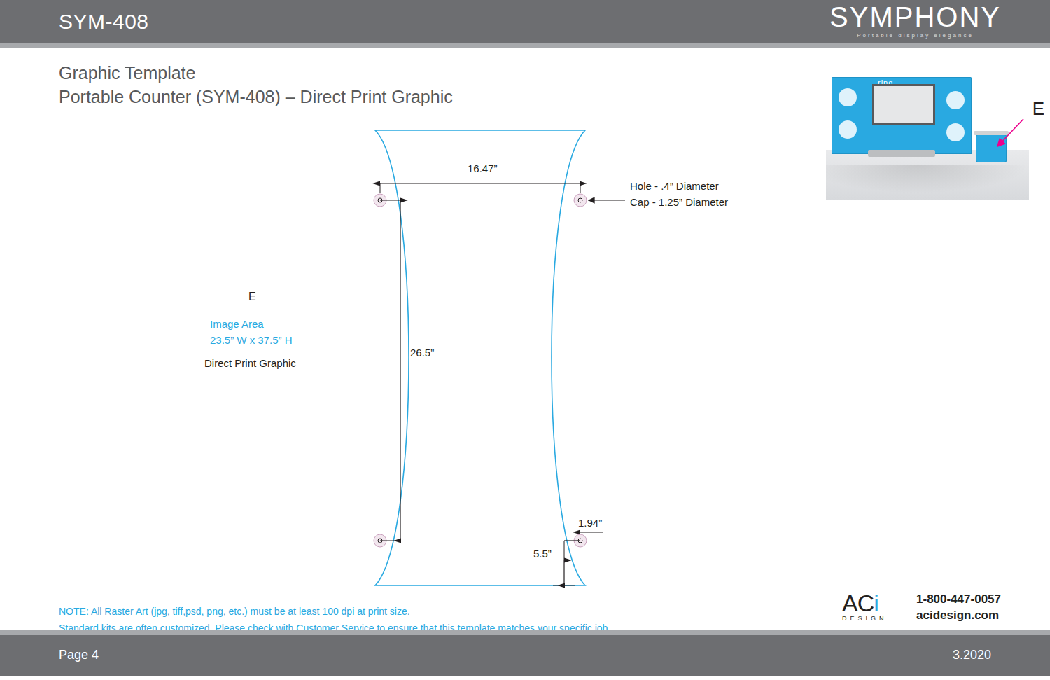SYM-408
SYMPHONY
Portable display elegance
Graphic Template
Portable Counter (SYM-408) – Direct Print Graphic
ring
E
16.47”
26.5”
1.94”
5.5”
Hole - .4” Diameter
Cap - 1.25” Diameter
E
Image Area
23.5” W x 37.5” H
Direct Print Graphic
NOTE: All Raster Art (jpg, tiff,psd, png, etc.) must be at least 100 dpi at print size.
Standard kits are often customized. Please check with Customer Service to ensure that this template matches your specific job.
ACi
DESIGN
1-800-447-0057 acidesign.com
Page 4
3.2020